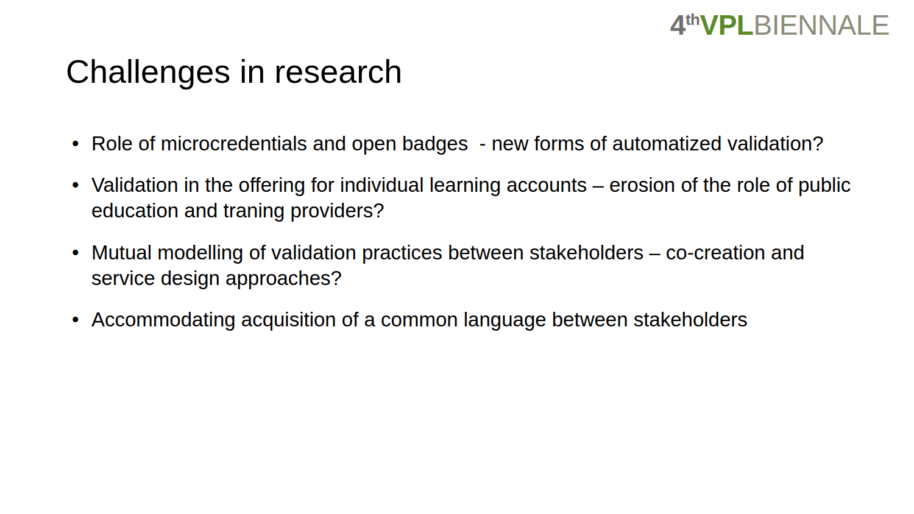4 th VPL BIENNALE
Challenges in research
Role of microcredentials and open badges - new forms of automatized validation?
Validation in the offering for individual learning accounts – erosion of the role of public education and traning providers?
Mutual modelling of validation practices between stakeholders – co-creation and service design approaches?
Accommodating acquisition of a common language between stakeholders